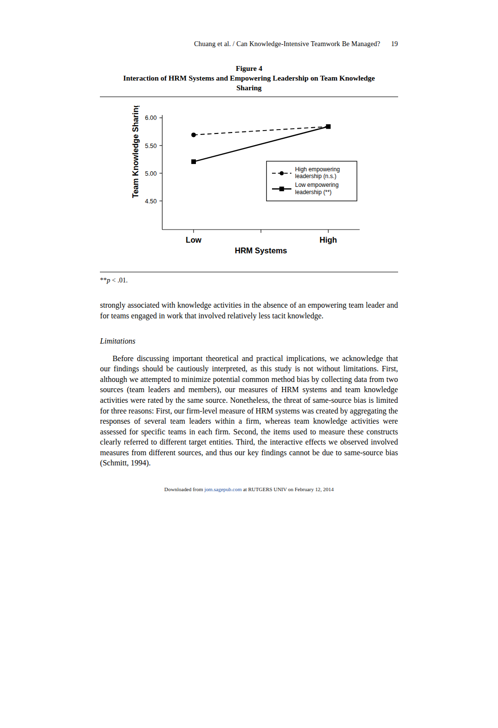Chuang et al. / Can Knowledge-Intensive Teamwork Be Managed?19
Figure 4 Interaction of HRM Systems and Empowering Leadership on Team Knowledge Sharing
6.00 5.50 5.00 4.50 Low High HRM Systems Team Knowledge Sharing High empowering leadership (n.s.) Low empowering leadership (**)
**p < .01.
strongly associated with knowledge activities in the absence of an empowering team leader and for teams engaged in work that involved relatively less tacit knowledge.
Limitations
Before discussing important theoretical and practical implications, we acknowledge that our findings should be cautiously interpreted, as this study is not without limitations. First, although we attempted to minimize potential common method bias by collecting data from two sources (team leaders and members), our measures of HRM systems and team knowledge activities were rated by the same source. Nonetheless, the threat of same-source bias is limited for three reasons: First, our firm-level measure of HRM systems was created by aggregating the responses of several team leaders within a firm, whereas team knowledge activities were assessed for specific teams in each firm. Second, the items used to measure these constructs clearly referred to different target entities. Third, the interactive effects we observed involved measures from different sources, and thus our key findings cannot be due to same-source bias (Schmitt, 1994).
Downloaded from jom.sagepub.com at RUTGERS UNIV on February 12, 2014